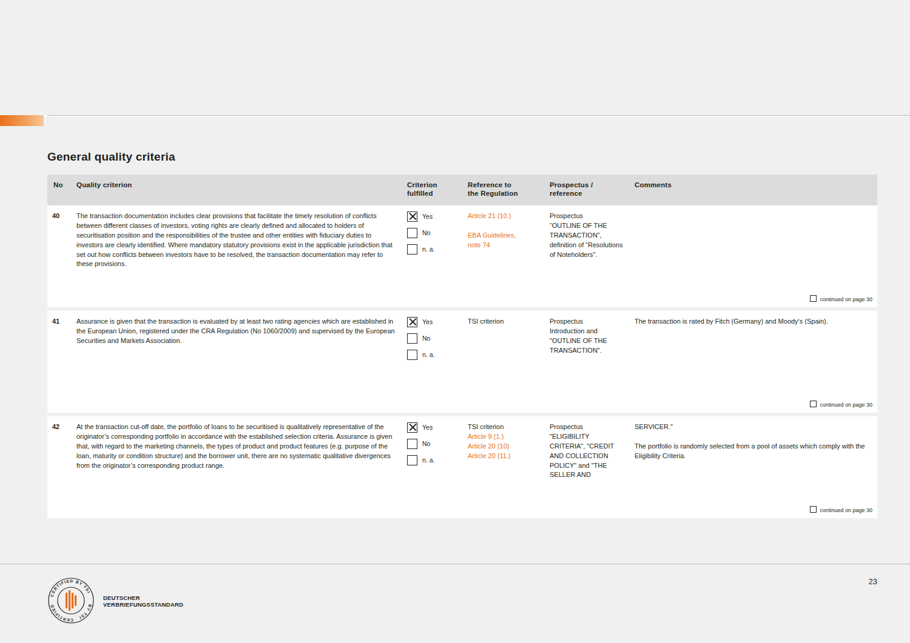General quality criteria
| No | Quality criterion | Criterion fulfilled | Reference to the Regulation | Prospectus / reference | Comments |
| --- | --- | --- | --- | --- | --- |
| 40 | The transaction documentation includes clear provisions that facilitate the timely resolution of conflicts between different classes of investors, voting rights are clearly defined and allocated to holders of securitisation position and the responsibilities of the trustee and other entities with fiduciary duties to investors are clearly identified. Where mandatory statutory provisions exist in the applicable jurisdiction that set out how conflicts between investors have to be resolved, the transaction documentation may refer to these provisions. | Yes No n. a. | Article 21 (10.) EBA Guidelines, note 74 | Prospectus “OUTLINE OF THE TRANSACTION”, definition of “Resolutions of Noteholders". | continued on page 30 |
| 41 | Assurance is given that the transaction is evaluated by at least two rating agencies which are established in the European Union, registered under the CRA Regulation (No 1060/2009) and supervised by the European Securities and Markets Association. | Yes No n. a. | TSI criterion | Prospectus Introduction and "OUTLINE OF THE TRANSACTION". | The transaction is rated by Fitch (Germany) and Moody's (Spain). continued on page 30 |
| 42 | At the transaction cut-off date, the portfolio of loans to be securitised is qualitatively representative of the originator’s corresponding portfolio in accordance with the established selection criteria. Assurance is given that, with regard to the marketing channels, the types of product and product features (e.g. purpose of the loan, maturity or condition structure) and the borrower unit, there are no systematic qualitative divergences from the originator’s corresponding product range. | Yes No n. a. | TSI criterion Article 9 (1.) Article 20 (10) Article 20 (11.) | Prospectus "ELIGIBILITY CRITERIA", "CREDIT AND COLLECTION POLICY" and "THE SELLER AND | SERVICER." The portfolio is randomly selected from a pool of assets which comply with the Eligibility Criteria. continued on page 30 |
23
CERTIFIED BY TSI CERTIFIED BY TSI CERTIFIED BY TSI
DEUTSCHER
VERBRIEFUNGSSTANDARD